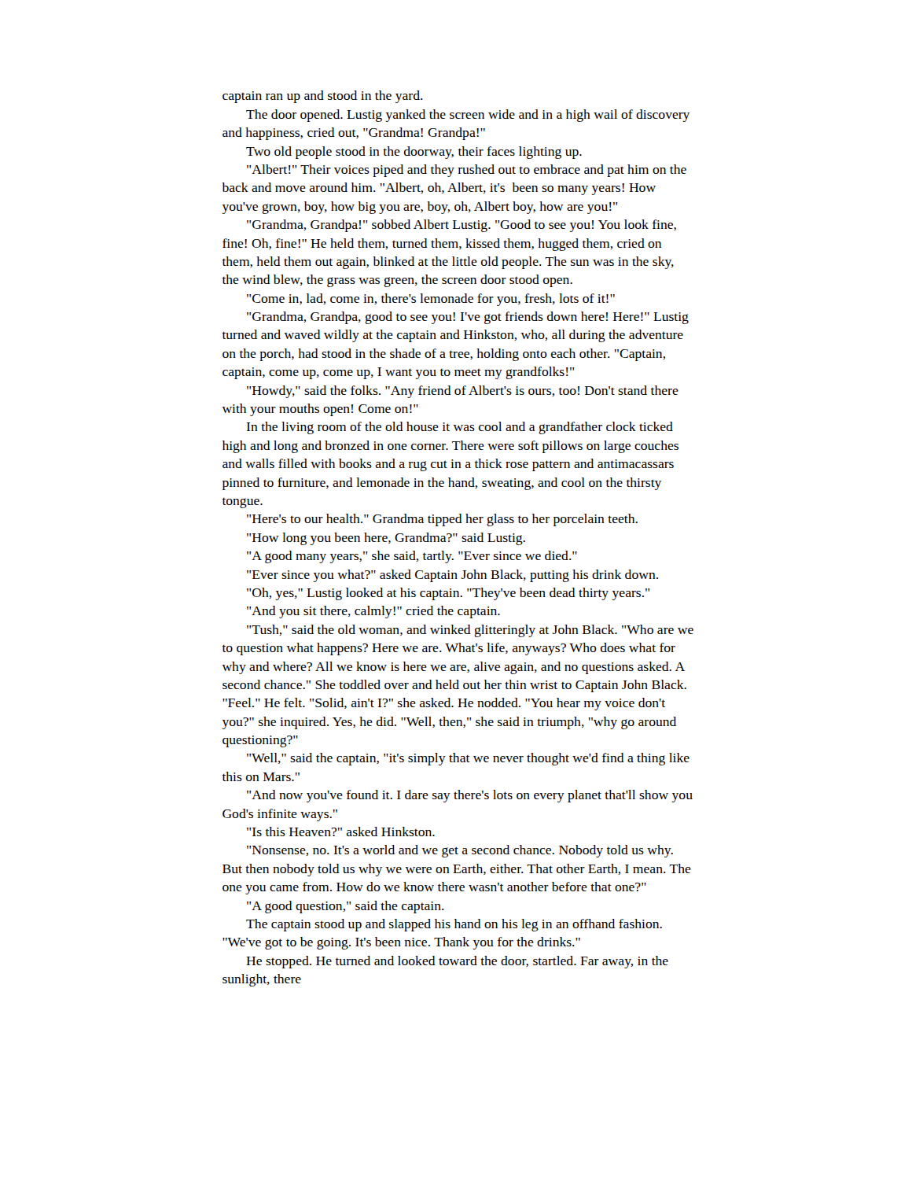captain ran up and stood in the yard.
The door opened. Lustig yanked the screen wide and in a high wail of discovery and happiness, cried out, "Grandma! Grandpa!"
Two old people stood in the doorway, their faces lighting up.
"Albert!" Their voices piped and they rushed out to embrace and pat him on the back and move around him. "Albert, oh, Albert, it's been so many years! How you've grown, boy, how big you are, boy, oh, Albert boy, how are you!"
"Grandma, Grandpa!" sobbed Albert Lustig. "Good to see you! You look fine, fine! Oh, fine!" He held them, turned them, kissed them, hugged them, cried on them, held them out again, blinked at the little old people. The sun was in the sky, the wind blew, the grass was green, the screen door stood open.
"Come in, lad, come in, there's lemonade for you, fresh, lots of it!"
"Grandma, Grandpa, good to see you! I've got friends down here! Here!" Lustig turned and waved wildly at the captain and Hinkston, who, all during the adventure on the porch, had stood in the shade of a tree, holding onto each other. "Captain, captain, come up, come up, I want you to meet my grandfolks!"
"Howdy," said the folks. "Any friend of Albert's is ours, too! Don't stand there with your mouths open! Come on!"
In the living room of the old house it was cool and a grandfather clock ticked high and long and bronzed in one corner. There were soft pillows on large couches and walls filled with books and a rug cut in a thick rose pattern and antimacassars pinned to furniture, and lemonade in the hand, sweating, and cool on the thirsty tongue.
"Here's to our health." Grandma tipped her glass to her porcelain teeth.
"How long you been here, Grandma?" said Lustig.
"A good many years," she said, tartly. "Ever since we died."
"Ever since you what?" asked Captain John Black, putting his drink down.
"Oh, yes," Lustig looked at his captain. "They've been dead thirty years."
"And you sit there, calmly!" cried the captain.
"Tush," said the old woman, and winked glitteringly at John Black. "Who are we to question what happens? Here we are. What's life, anyways? Who does what for why and where? All we know is here we are, alive again, and no questions asked. A second chance." She toddled over and held out her thin wrist to Captain John Black.
"Feel." He felt. "Solid, ain't I?" she asked. He nodded. "You hear my voice don't you?" she inquired. Yes, he did. "Well, then," she said in triumph, "why go around questioning?"
"Well," said the captain, "it's simply that we never thought we'd find a thing like this on Mars."
"And now you've found it. I dare say there's lots on every planet that'll show you God's infinite ways."
"Is this Heaven?" asked Hinkston.
"Nonsense, no. It's a world and we get a second chance. Nobody told us why. But then nobody told us why we were on Earth, either. That other Earth, I mean. The one you came from. How do we know there wasn't another before that one?"
"A good question," said the captain.
The captain stood up and slapped his hand on his leg in an offhand fashion. "We've got to be going. It's been nice. Thank you for the drinks."
He stopped. He turned and looked toward the door, startled. Far away, in the sunlight, there